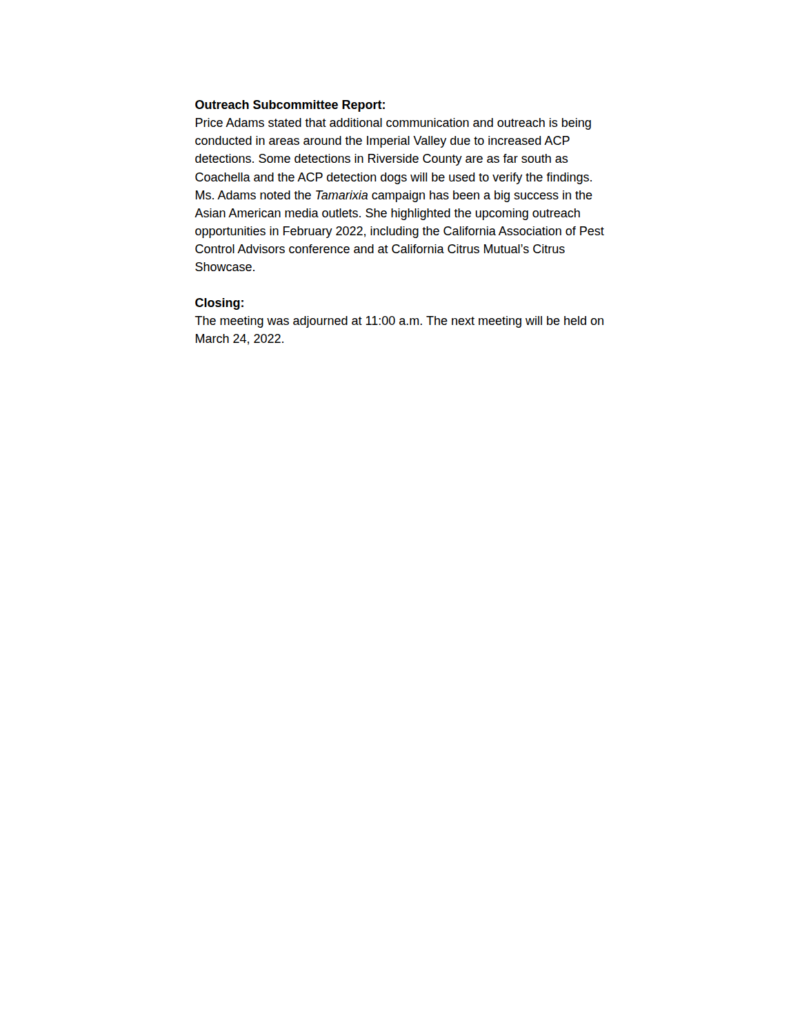Outreach Subcommittee Report:
Price Adams stated that additional communication and outreach is being conducted in areas around the Imperial Valley due to increased ACP detections. Some detections in Riverside County are as far south as Coachella and the ACP detection dogs will be used to verify the findings. Ms. Adams noted the Tamarixia campaign has been a big success in the Asian American media outlets. She highlighted the upcoming outreach opportunities in February 2022, including the California Association of Pest Control Advisors conference and at California Citrus Mutual’s Citrus Showcase.
Closing:
The meeting was adjourned at 11:00 a.m. The next meeting will be held on March 24, 2022.